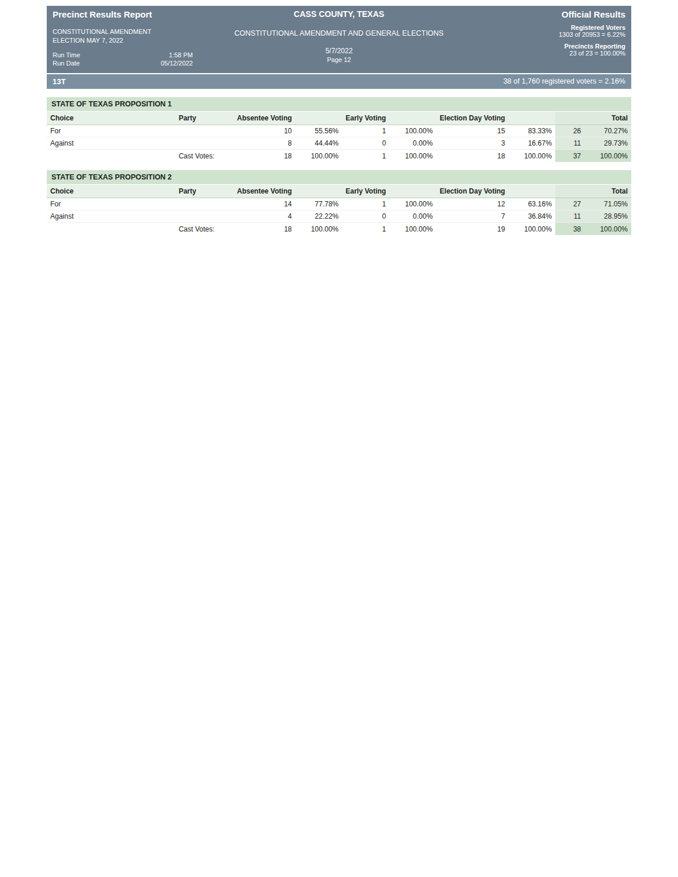Precinct Results Report
CONSTITUTIONAL AMENDMENT
ELECTION MAY 7, 2022
Run Time
1:58 PM
Run Date
05/12/2022
CASS COUNTY, TEXAS
CONSTITUTIONAL AMENDMENT AND GENERAL ELECTIONS
5/7/2022
Page 12
Official Results
Registered Voters
1303 of 20953 = 6.22%
Precincts Reporting
23 of 23 = 100.00%
13T
38 of 1,760 registered voters = 2.16%
STATE OF TEXAS PROPOSITION 1
| Choice | Party | Absentee Voting | | Early Voting | | Election Day Voting | | | Total |
| --- | --- | --- | --- | --- | --- | --- | --- | --- | --- |
| For | | 10 | 55.56% | 1 | 100.00% | 15 | 83.33% | 26 | 70.27% |
| Against | | 8 | 44.44% | 0 | 0.00% | 3 | 16.67% | 11 | 29.73% |
| | Cast Votes: | 18 | 100.00% | 1 | 100.00% | 18 | 100.00% | 37 | 100.00% |
STATE OF TEXAS PROPOSITION 2
| Choice | Party | Absentee Voting | | Early Voting | | Election Day Voting | | | Total |
| --- | --- | --- | --- | --- | --- | --- | --- | --- | --- |
| For | | 14 | 77.78% | 1 | 100.00% | 12 | 63.16% | 27 | 71.05% |
| Against | | 4 | 22.22% | 0 | 0.00% | 7 | 36.84% | 11 | 28.95% |
| | Cast Votes: | 18 | 100.00% | 1 | 100.00% | 19 | 100.00% | 38 | 100.00% |